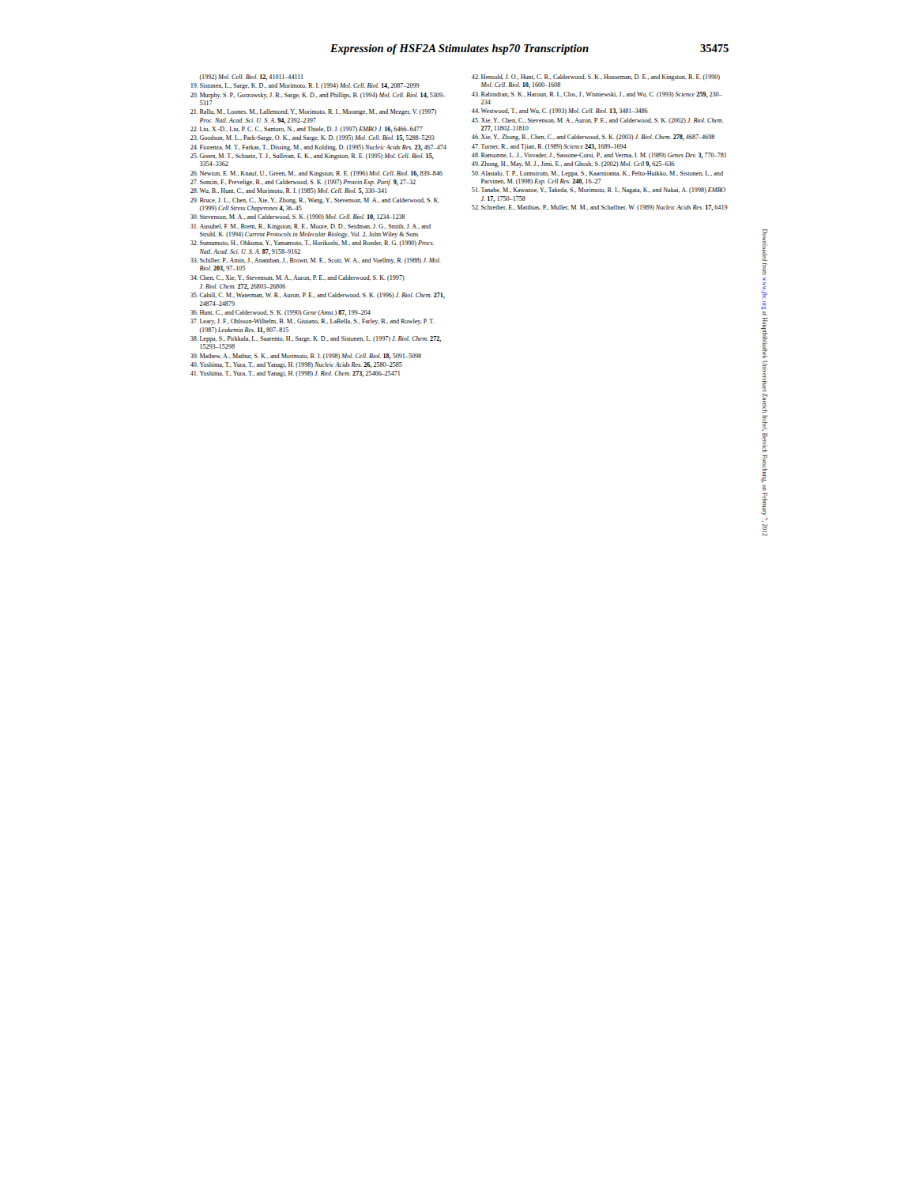Expression of HSF2A Stimulates hsp70 Transcription 35475
(1992) Mol. Cell. Biol. 12, 41011–44111
19. Sistonen, L., Sarge, K. D., and Morimoto, R. I. (1994) Mol. Cell. Biol. 14, 2087–2099
20. Murphy, S. P., Gorzowsky, J. R., Sarge, K. D., and Phillips, B. (1994) Mol. Cell. Biol. 14, 5309–5317
21. Rallu, M., Loones, M., Lallemond, Y., Morimoto, R. I., Morange, M., and Mezger, V. (1997) Proc. Natl. Acad. Sci. U. S. A. 94, 2392–2397
22. Liu, X.-D., Liu, P. C. C., Santoro, N., and Thiele, D. J. (1997) EMBO J. 16, 6466–6477
23. Goodson, M. L., Park-Sarge, O. K., and Sarge, K. D. (1995) Mol. Cell. Biol. 15, 5288–5293
24. Fiorenza, M. T., Farkas, T., Dissing, M., and Kolding, D. (1995) Nucleic Acids Res. 23, 467–474
25. Green, M. T., Schuetz, T. J., Sullivan, E. K., and Kingston, R. E. (1995) Mol. Cell. Biol. 15, 3354–3362
26. Newton, E. M., Knauf, U., Green, M., and Kingston, R. E. (1996) Mol. Cell. Biol. 16, 839–846
27. Soncin, F., Prevelige, R., and Calderwood, S. K. (1997) Protein Exp. Purif. 9, 27–32
28. Wu, B., Hunt, C., and Morimoto, R. I. (1985) Mol. Cell. Biol. 5, 330–341
29. Bruce, J. L., Chen, C., Xie, Y., Zhong, R., Wang, Y., Stevenson, M. A., and Calderwood, S. K. (1999) Cell Stress Chaperones 4, 36–45
30. Stevenson, M. A., and Calderwood, S. K. (1990) Mol. Cell. Biol. 10, 1234–1238
31. Ausubel, F. M., Brent, R., Kingston, R. E., Moore, D. D., Seidman, J. G., Smith, J. A., and Struhl, K. (1994) Current Protocols in Molecular Biology, Vol. 2, John Wiley & Sons
32. Sumumoto, H., Ohkuma, Y., Yamamoto, T., Horikoshi, M., and Roeder, R. G. (1990) Procs. Natl. Acad. Sci. U. S. A. 87, 9158–9162
33. Schiller, P., Amin, J., Ananthan, J., Brown, M. E., Scott, W. A., and Voellmy, R. (1988) J. Mol. Biol. 203, 97–105
34. Chen, C., Xie, Y., Stevenson, M. A., Auron, P. E., and Calderwood, S. K. (1997)
J. Biol. Chem. 272, 26803–26806
35. Cahill, C. M., Waterman, W. R., Auron, P. E., and Calderwood, S. K. (1996) J. Biol. Chem. 271, 24874–24879
36. Hunt, C., and Calderwood, S. K. (1990) Gene (Amst.) 87, 199–204
37. Leary, J. F., Ohlsson-Wilhelm, B. M., Giuiano, R., LaBella, S., Farley, B., and Rowley, P. T. (1987) Leukemia Res. 11, 807–815
38. Leppa, S., Pirkkala, L., Saarento, H., Sarge, K. D., and Sistonen, L. (1997) J. Biol. Chem. 272, 15293–15298
39. Mathew, A., Mathur, S. K., and Morimoto, R. I. (1998) Mol. Cell. Biol. 18, 5091–5098
40. Yoshima, T., Yura, T., and Yanagi, H. (1998) Nucleic Acids Res. 26, 2580–2585
41. Yoshima, T., Yura, T., and Yanagi, H. (1998) J. Biol. Chem. 273, 25466–25471
42. Hensold, J. O., Hunt, C. R., Calderwood, S. K., Houseman, D. E., and Kingston, R. E. (1990) Mol. Cell. Biol. 10, 1600–1608
43. Rabindran, S. K., Haroun, R. I., Clos, J., Wisniewski, J., and Wu, C. (1993) Science 259, 230–234
44. Westwood, T., and Wu, C. (1993) Mol. Cell. Biol. 13, 3481–3486
45. Xie, Y., Chen, C., Stevenson, M. A., Auron, P. E., and Calderwood, S. K. (2002) J. Biol. Chem. 277, 11802–11810
46. Xie, Y., Zhong, R., Chen, C., and Calderwood, S. K. (2003) J. Biol. Chem. 278, 4687–4698
47. Turner, R., and Tjian, R. (1989) Science 243, 1689–1694
48. Ransonne, L. J., Visvader, J., Sassone-Corsi, P., and Verma, I. M. (1989) Genes Dev. 3, 770–781
49. Zhong, H., May, M. J., Jimi, E., and Ghosh, S. (2002) Mol. Cell 9, 625–636
50. Alastalo, T. P., Lonnstrom, M., Leppa, S., Kaarniranta, K., Pelto-Huikko, M., Sistonen, L., and Parvinen, M. (1998) Exp. Cell Res. 240, 16–27
51. Tanabe, M., Kawazoe, Y., Takeda, S., Morimoto, R. I., Nagata, K., and Nakai, A. (1998) EMBO J. 17, 1750–1758
52. Schreiber, E., Matthias, P., Muller, M. M., and Schaffner, W. (1989) Nucleic Acids Res. 17, 6419
Downloaded from www.jbc.org at Hauptbibliothek Universitaet Zuerich Irchel, Bereich Forschung, on February 7, 2012